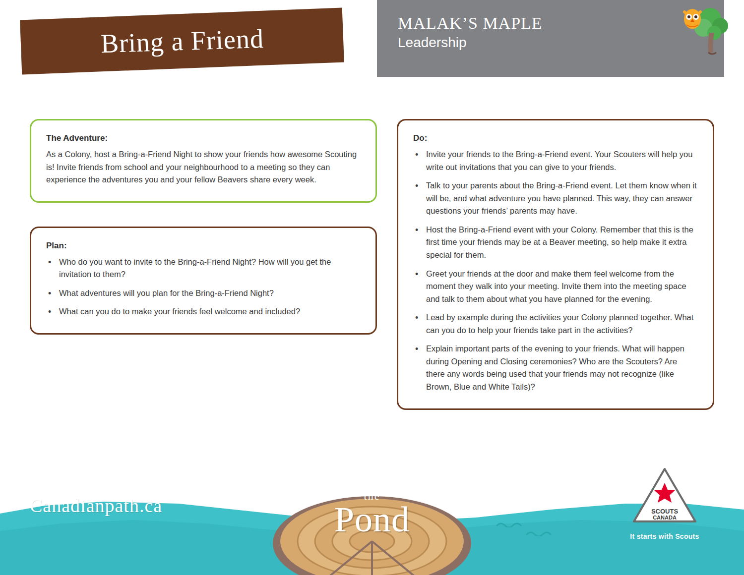Bring a Friend
Malak’s Maple
Leadership
The Adventure:
As a Colony, host a Bring-a-Friend Night to show your friends how awesome Scouting is! Invite friends from school and your neighbourhood to a meeting so they can experience the adventures you and your fellow Beavers share every week.
Plan:
Who do you want to invite to the Bring-a-Friend Night? How will you get the invitation to them?
What adventures will you plan for the Bring-a-Friend Night?
What can you do to make your friends feel welcome and included?
Do:
Invite your friends to the Bring-a-Friend event. Your Scouters will help you write out invitations that you can give to your friends.
Talk to your parents about the Bring-a-Friend event. Let them know when it will be, and what adventure you have planned. This way, they can answer questions your friends’ parents may have.
Host the Bring-a-Friend event with your Colony. Remember that this is the first time your friends may be at a Beaver meeting, so help make it extra special for them.
Greet your friends at the door and make them feel welcome from the moment they walk into your meeting. Invite them into the meeting space and talk to them about what you have planned for the evening.
Lead by example during the activities your Colony planned together. What can you do to help your friends take part in the activities?
Explain important parts of the evening to your friends. What will happen during Opening and Closing ceremonies? Who are the Scouters? Are there any words being used that your friends may not recognize (like Brown, Blue and White Tails)?
Canadianpath.ca
the Pond
SCOUTS CANADA
It starts with Scouts